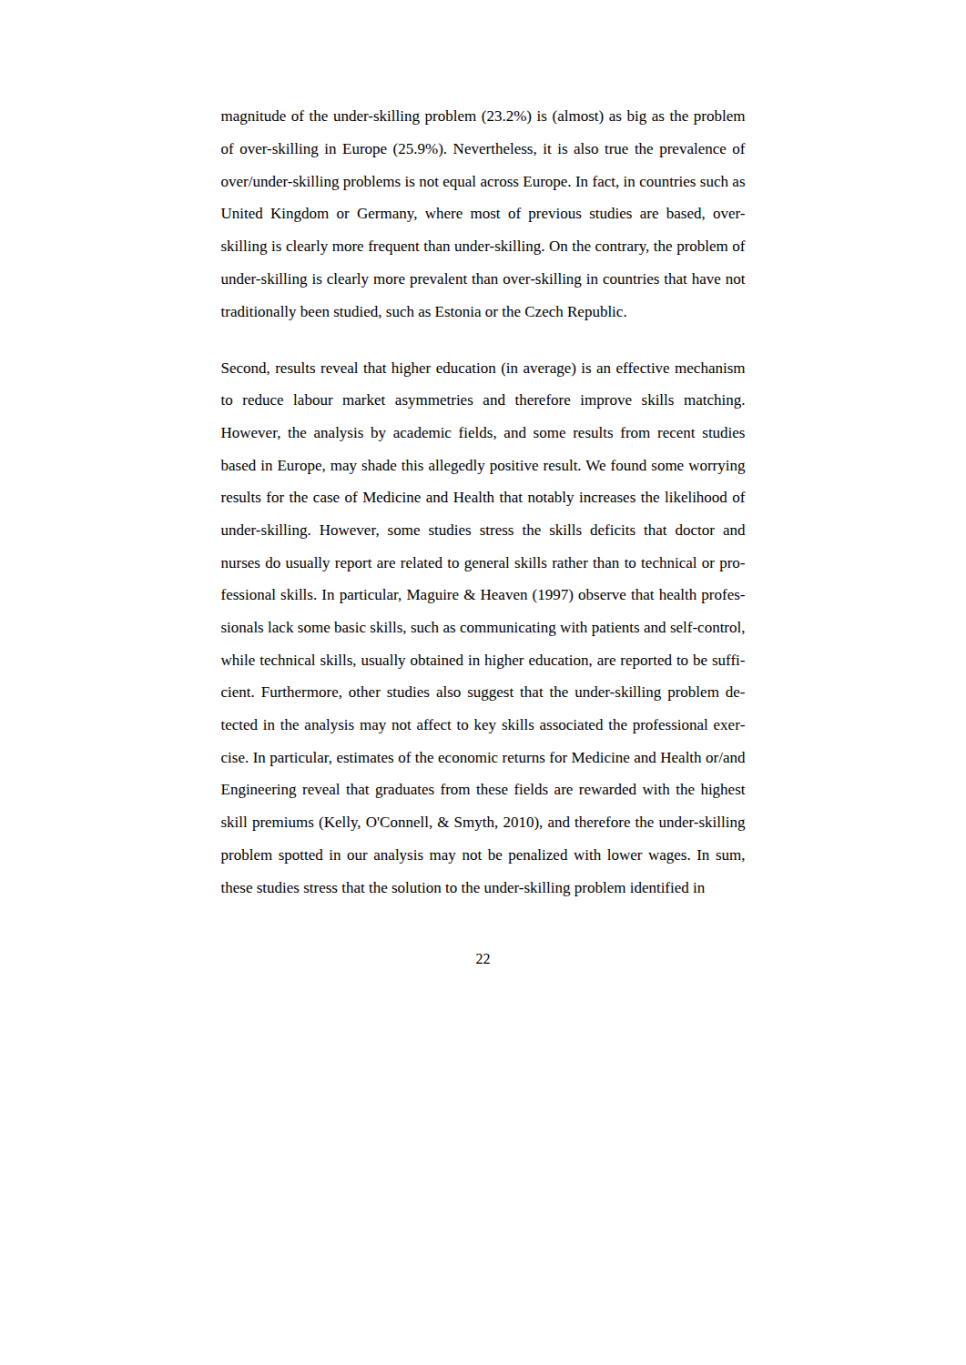magnitude of the under-skilling problem (23.2%) is (almost) as big as the problem of over-skilling in Europe (25.9%). Nevertheless, it is also true the prevalence of over/under-skilling problems is not equal across Europe. In fact, in countries such as United Kingdom or Germany, where most of previous studies are based, over-skilling is clearly more frequent than under-skilling. On the contrary, the problem of under-skilling is clearly more prevalent than over-skilling in countries that have not traditionally been studied, such as Estonia or the Czech Republic.
Second, results reveal that higher education (in average) is an effective mechanism to reduce labour market asymmetries and therefore improve skills matching. However, the analysis by academic fields, and some results from recent studies based in Europe, may shade this allegedly positive result. We found some worrying results for the case of Medicine and Health that notably increases the likelihood of under-skilling. However, some studies stress the skills deficits that doctor and nurses do usually report are related to general skills rather than to technical or professional skills. In particular, Maguire & Heaven (1997) observe that health professionals lack some basic skills, such as communicating with patients and self-control, while technical skills, usually obtained in higher education, are reported to be sufficient. Furthermore, other studies also suggest that the under-skilling problem detected in the analysis may not affect to key skills associated the professional exercise. In particular, estimates of the economic returns for Medicine and Health or/and Engineering reveal that graduates from these fields are rewarded with the highest skill premiums (Kelly, O'Connell, & Smyth, 2010), and therefore the under-skilling problem spotted in our analysis may not be penalized with lower wages. In sum, these studies stress that the solution to the under-skilling problem identified in
22